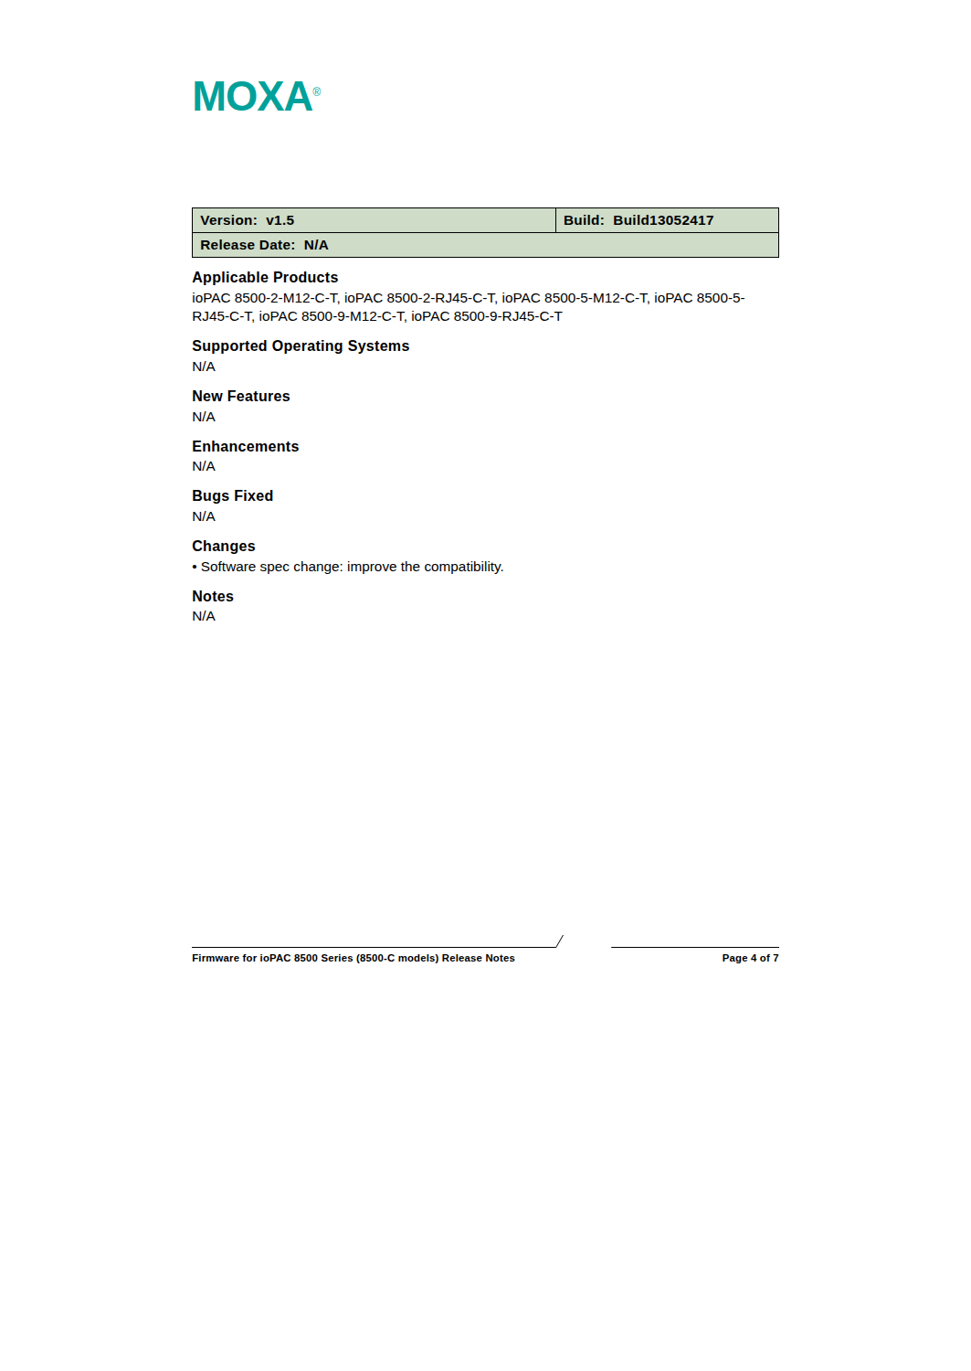MOXA®
| Version: v1.5 | Build: Build13052417 |
| Release Date: N/A |
Applicable Products
ioPAC 8500-2-M12-C-T, ioPAC 8500-2-RJ45-C-T, ioPAC 8500-5-M12-C-T, ioPAC 8500-5-RJ45-C-T, ioPAC 8500-9-M12-C-T, ioPAC 8500-9-RJ45-C-T
Supported Operating Systems
N/A
New Features
N/A
Enhancements
N/A
Bugs Fixed
N/A
Changes
• Software spec change: improve the compatibility.
Notes
N/A
Firmware for ioPAC 8500 Series (8500-C models) Release Notes Page 4 of 7